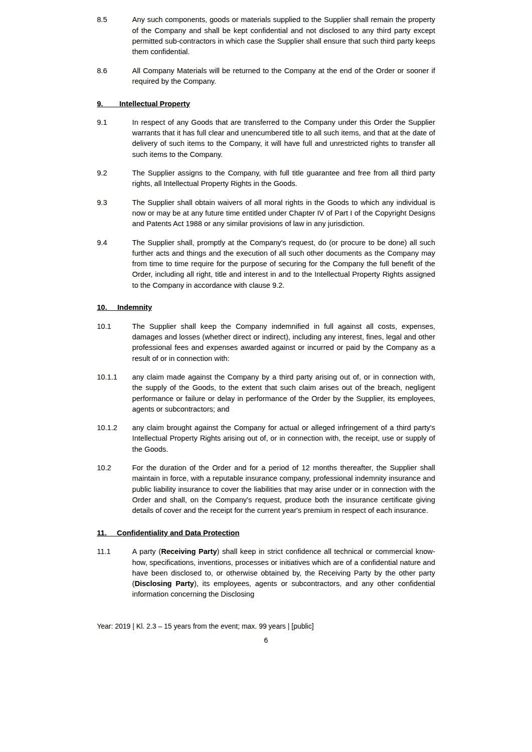8.5
Any such components, goods or materials supplied to the Supplier shall remain the property of the Company and shall be kept confidential and not disclosed to any third party except permitted sub-contractors in which case the Supplier shall ensure that such third party keeps them confidential.
8.6
All Company Materials will be returned to the Company at the end of the Order or sooner if required by the Company.
9. Intellectual Property
9.1
In respect of any Goods that are transferred to the Company under this Order the Supplier warrants that it has full clear and unencumbered title to all such items, and that at the date of delivery of such items to the Company, it will have full and unrestricted rights to transfer all such items to the Company.
9.2
The Supplier assigns to the Company, with full title guarantee and free from all third party rights, all Intellectual Property Rights in the Goods.
9.3
The Supplier shall obtain waivers of all moral rights in the Goods to which any individual is now or may be at any future time entitled under Chapter IV of Part I of the Copyright Designs and Patents Act 1988 or any similar provisions of law in any jurisdiction.
9.4
The Supplier shall, promptly at the Company's request, do (or procure to be done) all such further acts and things and the execution of all such other documents as the Company may from time to time require for the purpose of securing for the Company the full benefit of the Order, including all right, title and interest in and to the Intellectual Property Rights assigned to the Company in accordance with clause 9.2.
10. Indemnity
10.1
The Supplier shall keep the Company indemnified in full against all costs, expenses, damages and losses (whether direct or indirect), including any interest, fines, legal and other professional fees and expenses awarded against or incurred or paid by the Company as a result of or in connection with:
10.1.1
any claim made against the Company by a third party arising out of, or in connection with, the supply of the Goods, to the extent that such claim arises out of the breach, negligent performance or failure or delay in performance of the Order by the Supplier, its employees, agents or subcontractors; and
10.1.2
any claim brought against the Company for actual or alleged infringement of a third party's Intellectual Property Rights arising out of, or in connection with, the receipt, use or supply of the Goods.
10.2
For the duration of the Order and for a period of 12 months thereafter, the Supplier shall maintain in force, with a reputable insurance company, professional indemnity insurance and public liability insurance to cover the liabilities that may arise under or in connection with the Order and shall, on the Company's request, produce both the insurance certificate giving details of cover and the receipt for the current year's premium in respect of each insurance.
11. Confidentiality and Data Protection
11.1
A party (Receiving Party) shall keep in strict confidence all technical or commercial know-how, specifications, inventions, processes or initiatives which are of a confidential nature and have been disclosed to, or otherwise obtained by, the Receiving Party by the other party (Disclosing Party), its employees, agents or subcontractors, and any other confidential information concerning the Disclosing
Year: 2019 | Kl. 2.3 – 15 years from the event; max. 99 years | [public]
6